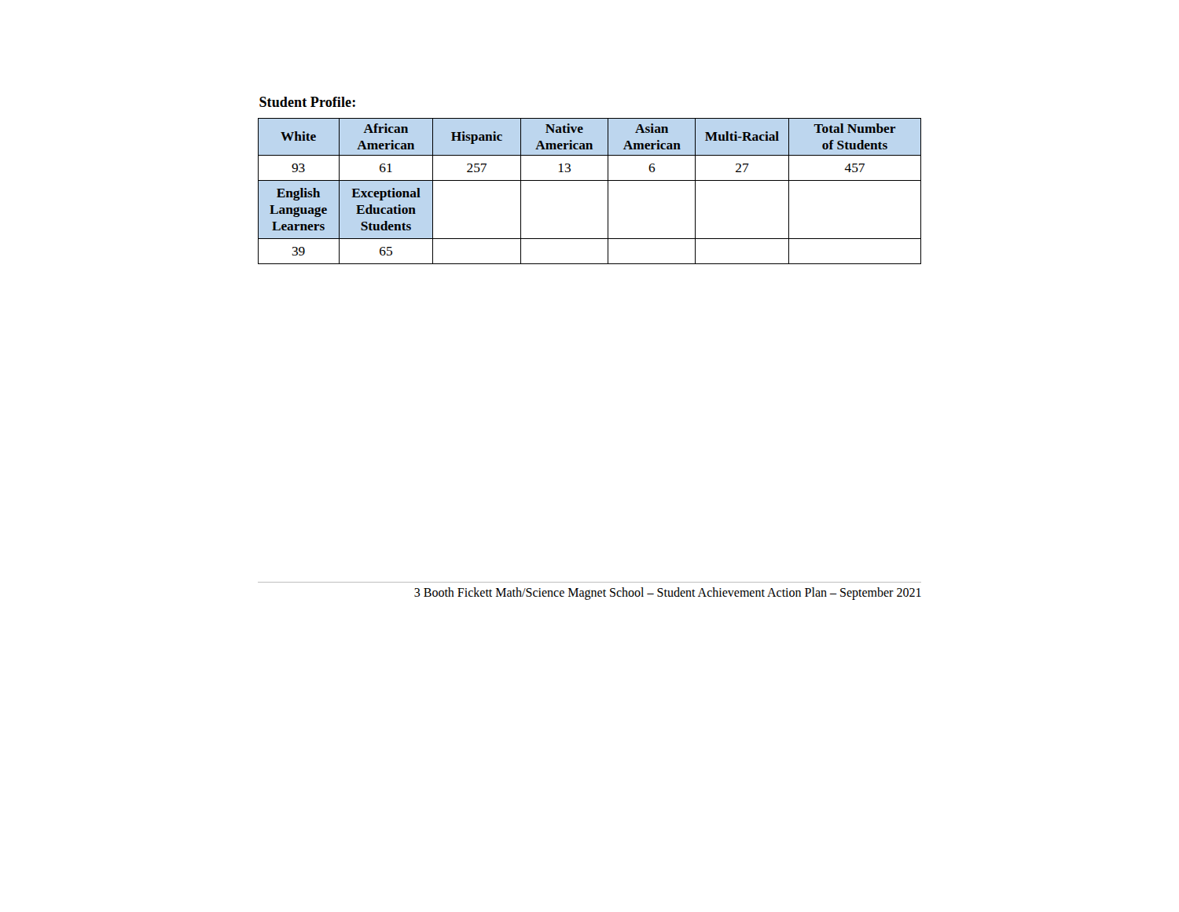Student Profile:
| White | African American | Hispanic | Native American | Asian American | Multi-Racial | Total Number of Students |
| --- | --- | --- | --- | --- | --- | --- |
| 93 | 61 | 257 | 13 | 6 | 27 | 457 |
| English Language Learners | Exceptional Education Students | | | | | |
| 39 | 65 | | | | | |
3 Booth Fickett Math/Science Magnet School – Student Achievement Action Plan – September 2021